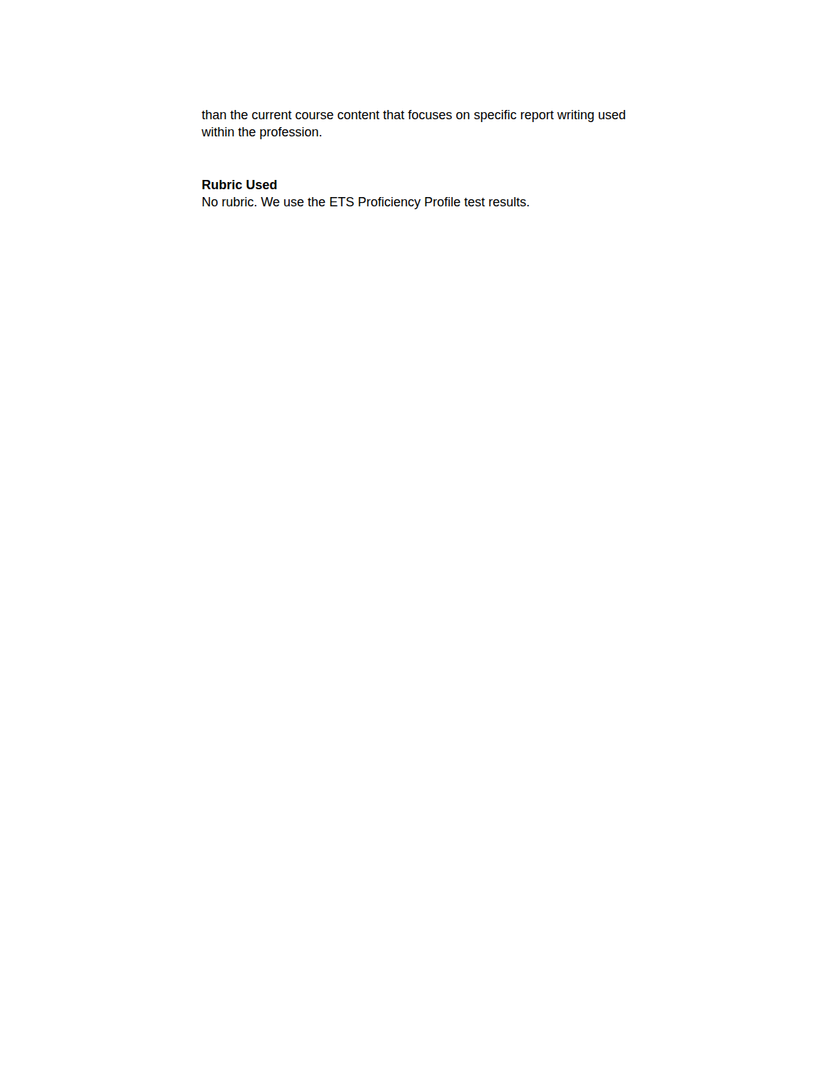than the current course content that focuses on specific report writing used within the profession.
Rubric Used
No rubric. We use the ETS Proficiency Profile test results.